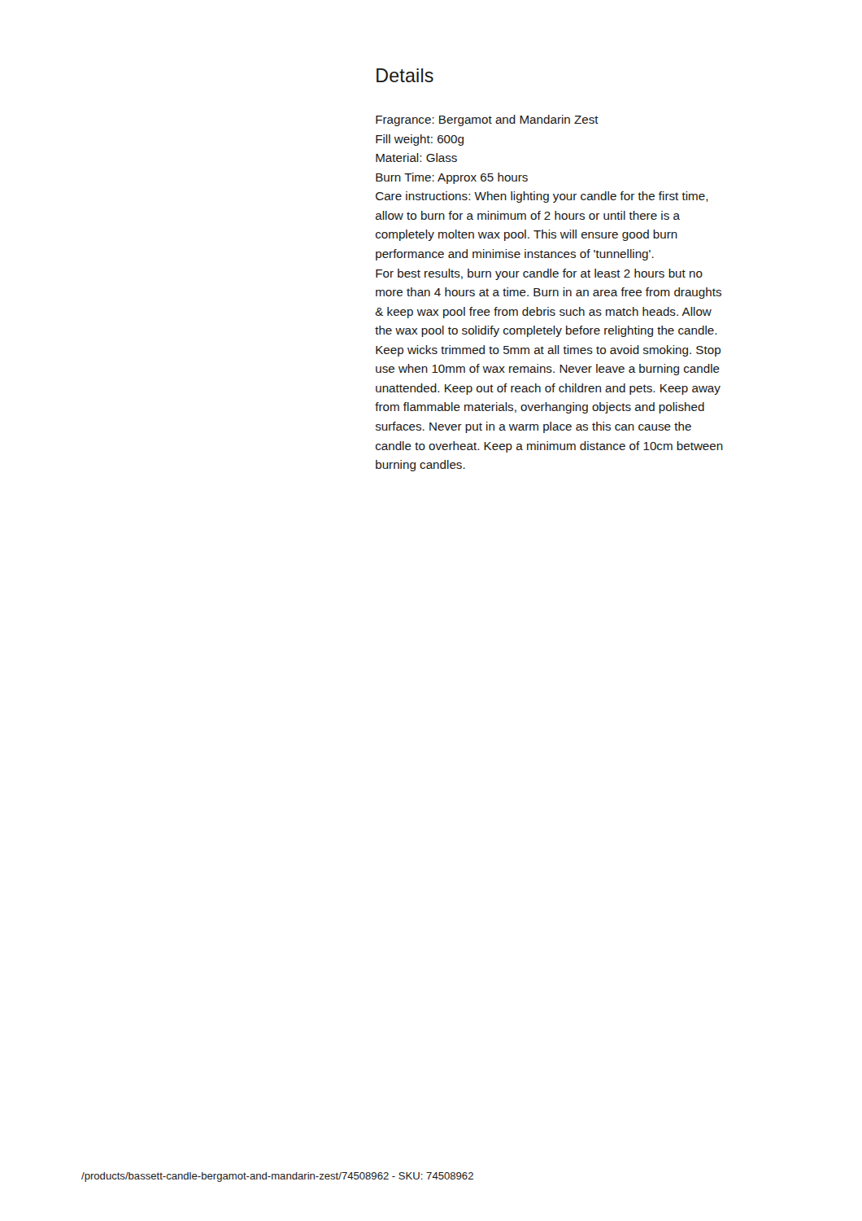Details
Fragrance: Bergamot and Mandarin Zest
Fill weight: 600g
Material: Glass
Burn Time: Approx 65 hours
Care instructions: When lighting your candle for the first time, allow to burn for a minimum of 2 hours or until there is a completely molten wax pool. This will ensure good burn performance and minimise instances of 'tunnelling'.
For best results, burn your candle for at least 2 hours but no more than 4 hours at a time. Burn in an area free from draughts & keep wax pool free from debris such as match heads. Allow the wax pool to solidify completely before relighting the candle. Keep wicks trimmed to 5mm at all times to avoid smoking. Stop use when 10mm of wax remains. Never leave a burning candle unattended. Keep out of reach of children and pets. Keep away from flammable materials, overhanging objects and polished surfaces. Never put in a warm place as this can cause the candle to overheat. Keep a minimum distance of 10cm between burning candles.
/products/bassett-candle-bergamot-and-mandarin-zest/74508962 - SKU: 74508962